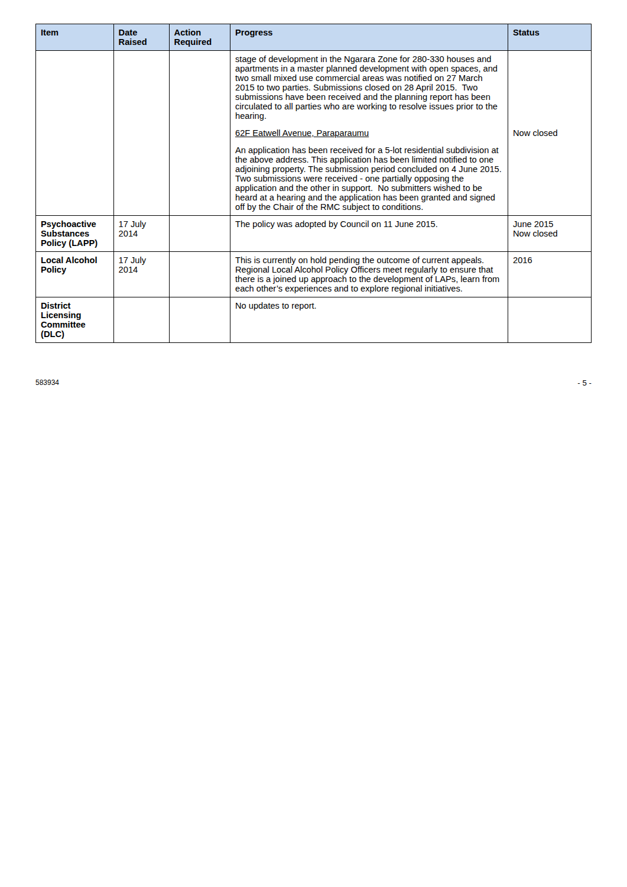| Item | Date Raised | Action Required | Progress | Status |
| --- | --- | --- | --- | --- |
| | | | stage of development in the Ngarara Zone for 280-330 houses and apartments in a master planned development with open spaces, and two small mixed use commercial areas was notified on 27 March 2015 to two parties. Submissions closed on 28 April 2015. Two submissions have been received and the planning report has been circulated to all parties who are working to resolve issues prior to the hearing. 62F Eatwell Avenue, Paraparaumu An application has been received for a 5-lot residential subdivision at the above address. This application has been limited notified to one adjoining property. The submission period concluded on 4 June 2015. Two submissions were received - one partially opposing the application and the other in support. No submitters wished to be heard at a hearing and the application has been granted and signed off by the Chair of the RMC subject to conditions. | Now closed |
| Psychoactive Substances Policy (LAPP) | 17 July 2014 | | The policy was adopted by Council on 11 June 2015. | June 2015 Now closed |
| Local Alcohol Policy | 17 July 2014 | | This is currently on hold pending the outcome of current appeals. Regional Local Alcohol Policy Officers meet regularly to ensure that there is a joined up approach to the development of LAPs, learn from each other’s experiences and to explore regional initiatives. | 2016 |
| District Licensing Committee (DLC) | | | No updates to report. | |
583934 - 5 -